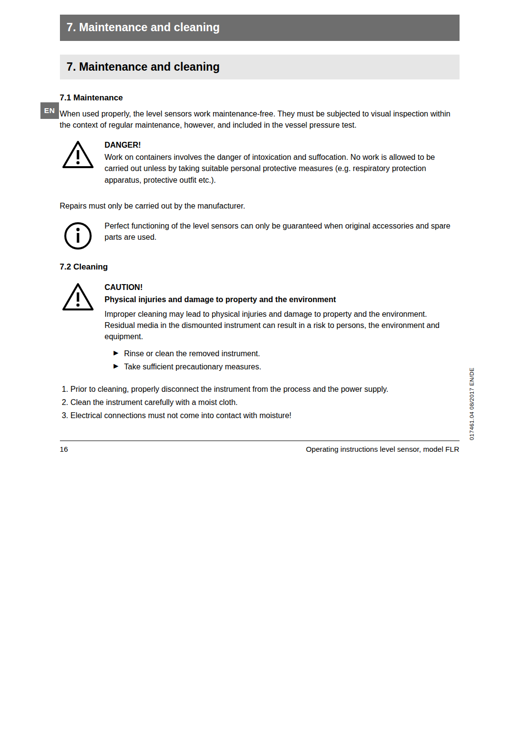7. Maintenance and cleaning
EN
7. Maintenance and cleaning
7.1 Maintenance
When used properly, the level sensors work maintenance-free. They must be subjected to visual inspection within the context of regular maintenance, however, and included in the vessel pressure test.
DANGER!
Work on containers involves the danger of intoxication and suffocation. No work is allowed to be carried out unless by taking suitable personal protective measures (e.g. respiratory protection apparatus, protective outfit etc.).
Repairs must only be carried out by the manufacturer.
Perfect functioning of the level sensors can only be guaranteed when original accessories and spare parts are used.
7.2 Cleaning
CAUTION!
Physical injuries and damage to property and the environment
Improper cleaning may lead to physical injuries and damage to property and the environment. Residual media in the dismounted instrument can result in a risk to persons, the environment and equipment.
Rinse or clean the removed instrument.
Take sufficient precautionary measures.
Prior to cleaning, properly disconnect the instrument from the process and the power supply.
Clean the instrument carefully with a moist cloth.
Electrical connections must not come into contact with moisture!
017461.04 08/2017 EN/DE
16
Operating instructions level sensor, model FLR